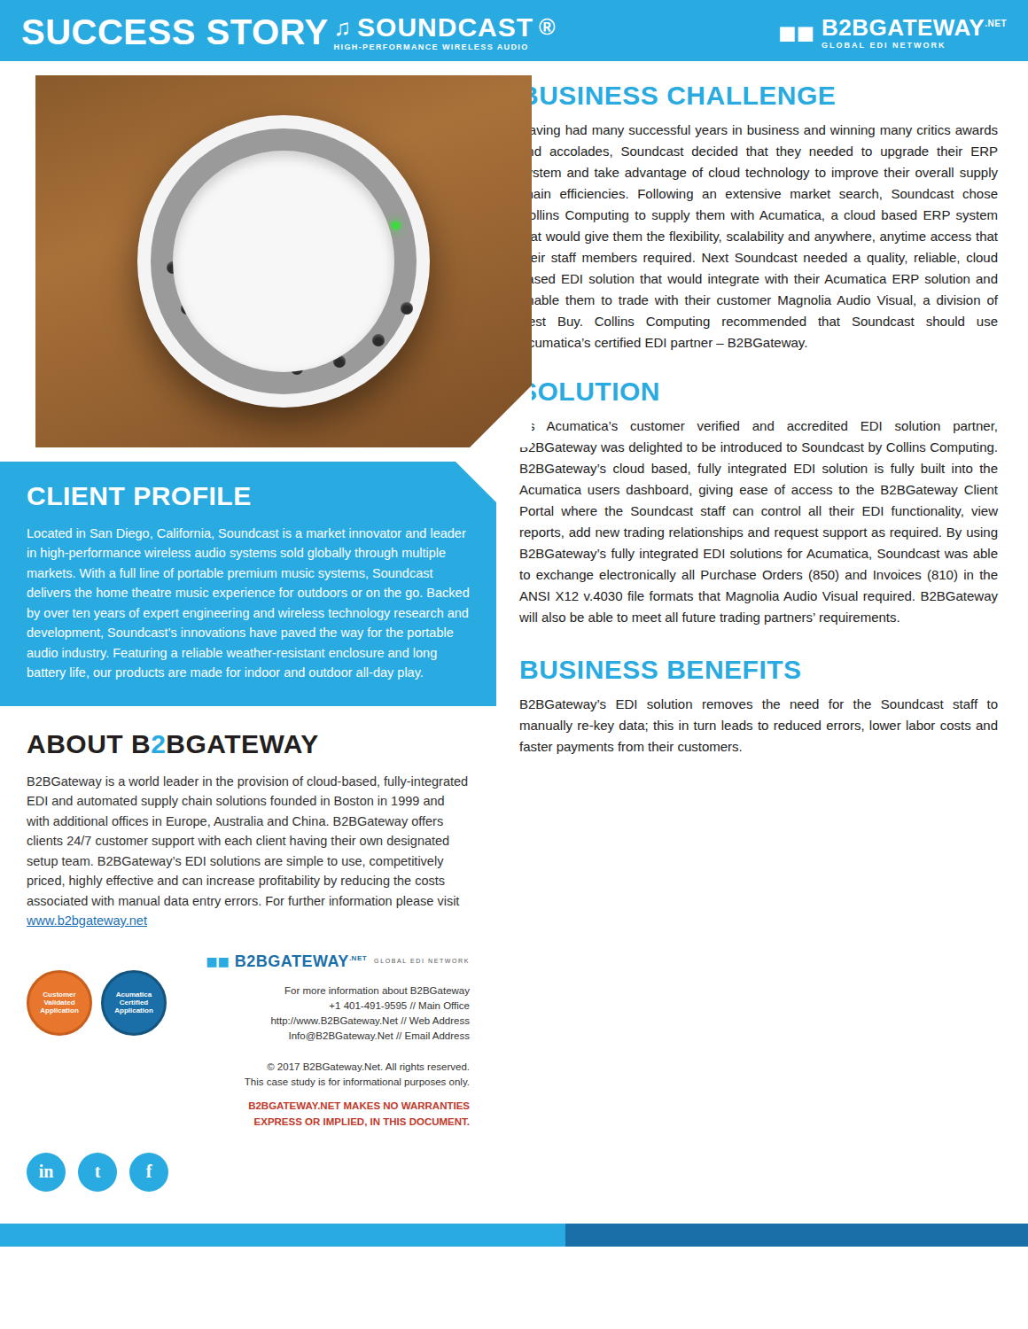SUCCESS STORY
♫SOUNDCAST®
HIGH-PERFORMANCE WIRELESS AUDIO
■■
B2BGATEWAY.NET
GLOBAL EDI NETWORK
CLIENT PROFILE
Located in San Diego, California, Soundcast is a market innovator and leader in high-performance wireless audio systems sold globally through multiple markets. With a full line of portable premium music systems, Soundcast delivers the home theatre music experience for outdoors or on the go. Backed by over ten years of expert engineering and wireless technology research and development, Soundcast’s innovations have paved the way for the portable audio industry. Featuring a reliable weather-resistant enclosure and long battery life, our products are made for indoor and outdoor all-day play.
ABOUT B2 BGATEWAY
B2BGateway is a world leader in the provision of cloud-based, fully-integrated EDI and automated supply chain solutions founded in Boston in 1999 and with additional offices in Europe, Australia and China. B2BGateway offers clients 24/7 customer support with each client having their own designated setup team. B2BGateway’s EDI solutions are simple to use, competitively priced, highly effective and can increase profitability by reducing the costs associated with manual data entry errors. For further information please visit www.b2bgateway.net
Customer
Validated
Application
Acumatica
Certified
Application
■■ B2BGATEWAY.NET GLOBAL EDI NETWORK
For more information about B2BGateway
+1 401-491-9595 // Main Office
http://www.B2BGateway.Net // Web Address
Info@B2BGateway.Net // Email Address
© 2017 B2BGateway.Net. All rights reserved.
This case study is for informational purposes only.
B2BGATEWAY.NET MAKES NO WARRANTIES
EXPRESS OR IMPLIED, IN THIS DOCUMENT.
in
t
f
BUSINESS CHALLENGE
Having had many successful years in business and winning many critics awards and accolades, Soundcast decided that they needed to upgrade their ERP system and take advantage of cloud technology to improve their overall supply chain efficiencies. Following an extensive market search, Soundcast chose Collins Computing to supply them with Acumatica, a cloud based ERP system that would give them the flexibility, scalability and anywhere, anytime access that their staff members required. Next Soundcast needed a quality, reliable, cloud based EDI solution that would integrate with their Acumatica ERP solution and enable them to trade with their customer Magnolia Audio Visual, a division of Best Buy. Collins Computing recommended that Soundcast should use Acumatica’s certified EDI partner – B2BGateway.
SOLUTION
As Acumatica’s customer verified and accredited EDI solution partner, B2BGateway was delighted to be introduced to Soundcast by Collins Computing. B2BGateway’s cloud based, fully integrated EDI solution is fully built into the Acumatica users dashboard, giving ease of access to the B2BGateway Client Portal where the Soundcast staff can control all their EDI functionality, view reports, add new trading relationships and request support as required. By using B2BGateway’s fully integrated EDI solutions for Acumatica, Soundcast was able to exchange electronically all Purchase Orders (850) and Invoices (810) in the ANSI X12 v.4030 file formats that Magnolia Audio Visual required. B2BGateway will also be able to meet all future trading partners’ requirements.
BUSINESS BENEFITS
B2BGateway’s EDI solution removes the need for the Soundcast staff to manually re-key data; this in turn leads to reduced errors, lower labor costs and faster payments from their customers.